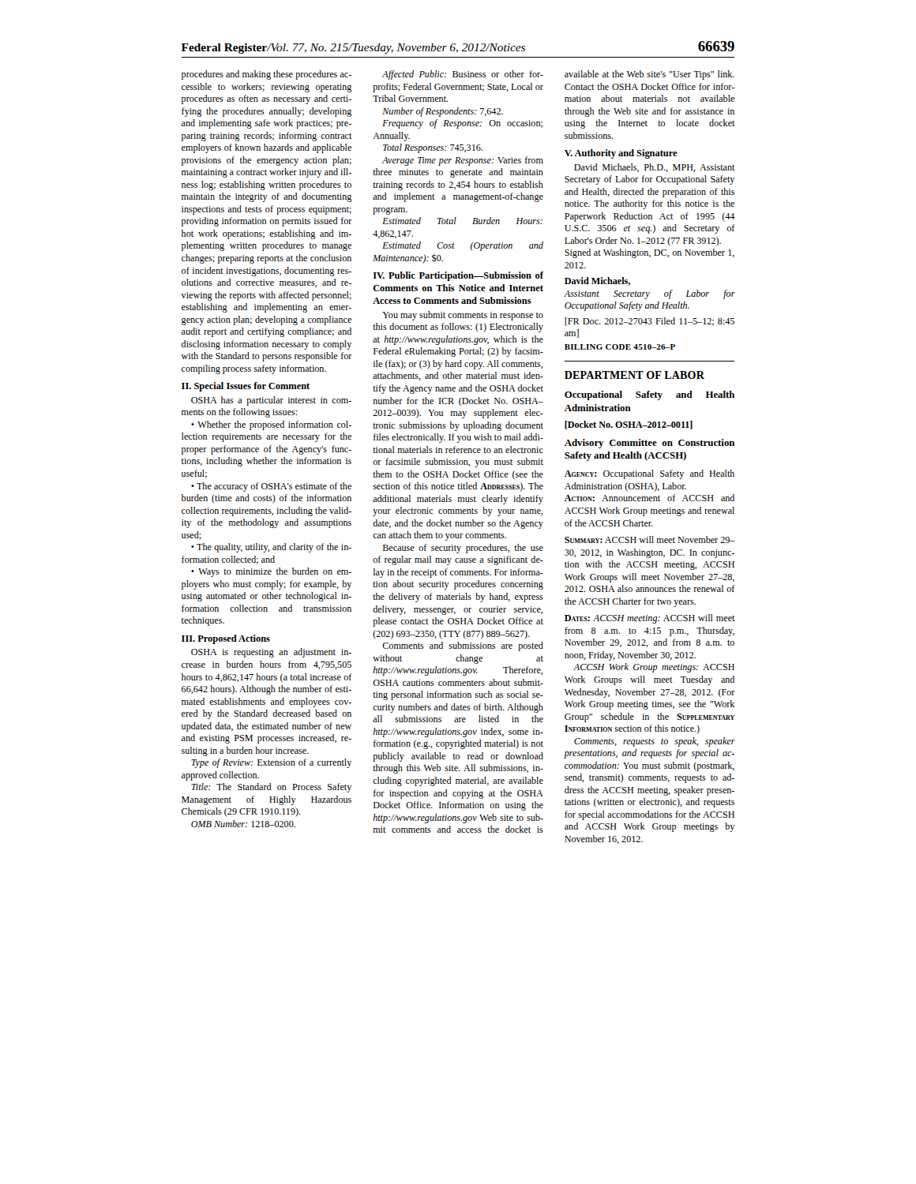Federal Register/Vol. 77, No. 215/Tuesday, November 6, 2012/Notices
66639
procedures and making these procedures accessible to workers; reviewing operating procedures as often as necessary and certifying the procedures annually; developing and implementing safe work practices; preparing training records; informing contract employers of known hazards and applicable provisions of the emergency action plan; maintaining a contract worker injury and illness log; establishing written procedures to maintain the integrity of and documenting inspections and tests of process equipment; providing information on permits issued for hot work operations; establishing and implementing written procedures to manage changes; preparing reports at the conclusion of incident investigations, documenting resolutions and corrective measures, and reviewing the reports with affected personnel; establishing and implementing an emergency action plan; developing a compliance audit report and certifying compliance; and disclosing information necessary to comply with the Standard to persons responsible for compiling process safety information.
II. Special Issues for Comment
OSHA has a particular interest in comments on the following issues:
• Whether the proposed information collection requirements are necessary for the proper performance of the Agency's functions, including whether the information is useful;
• The accuracy of OSHA's estimate of the burden (time and costs) of the information collection requirements, including the validity of the methodology and assumptions used;
• The quality, utility, and clarity of the information collected; and
• Ways to minimize the burden on employers who must comply; for example, by using automated or other technological information collection and transmission techniques.
III. Proposed Actions
OSHA is requesting an adjustment increase in burden hours from 4,795,505 hours to 4,862,147 hours (a total increase of 66,642 hours). Although the number of estimated establishments and employees covered by the Standard decreased based on updated data, the estimated number of new and existing PSM processes increased, resulting in a burden hour increase.
Type of Review: Extension of a currently approved collection.
Title: The Standard on Process Safety Management of Highly Hazardous Chemicals (29 CFR 1910.119).
OMB Number: 1218–0200.
Affected Public: Business or other for-profits; Federal Government; State, Local or Tribal Government.
Number of Respondents: 7,642.
Frequency of Response: On occasion; Annually.
Total Responses: 745,316.
Average Time per Response: Varies from three minutes to generate and maintain training records to 2,454 hours to establish and implement a management-of-change program.
Estimated Total Burden Hours: 4,862,147.
Estimated Cost (Operation and Maintenance): $0.
IV. Public Participation—Submission of Comments on This Notice and Internet Access to Comments and Submissions
You may submit comments in response to this document as follows: (1) Electronically at http://www.regulations.gov, which is the Federal eRulemaking Portal; (2) by facsimile (fax); or (3) by hard copy. All comments, attachments, and other material must identify the Agency name and the OSHA docket number for the ICR (Docket No. OSHA–2012–0039). You may supplement electronic submissions by uploading document files electronically. If you wish to mail additional materials in reference to an electronic or facsimile submission, you must submit them to the OSHA Docket Office (see the section of this notice titled Addresses). The additional materials must clearly identify your electronic comments by your name, date, and the docket number so the Agency can attach them to your comments.
Because of security procedures, the use of regular mail may cause a significant delay in the receipt of comments. For information about security procedures concerning the delivery of materials by hand, express delivery, messenger, or courier service, please contact the OSHA Docket Office at (202) 693–2350, (TTY (877) 889–5627).
Comments and submissions are posted without change at http://www.regulations.gov. Therefore, OSHA cautions commenters about submitting personal information such as social security numbers and dates of birth. Although all submissions are listed in the http://www.regulations.gov index, some information (e.g., copyrighted material) is not publicly available to read or download through this Web site. All submissions, including copyrighted material, are available for inspection and copying at the OSHA Docket Office. Information on using the http://www.regulations.gov Web site to submit comments and access the docket is available at the Web site's "User Tips" link. Contact the OSHA Docket Office for information about materials not available through the Web site and for assistance in using the Internet to locate docket submissions.
V. Authority and Signature
David Michaels, Ph.D., MPH, Assistant Secretary of Labor for Occupational Safety and Health, directed the preparation of this notice. The authority for this notice is the Paperwork Reduction Act of 1995 (44 U.S.C. 3506 et seq.) and Secretary of Labor's Order No. 1–2012 (77 FR 3912).
Signed at Washington, DC, on November 1, 2012.
David Michaels,
Assistant Secretary of Labor for Occupational Safety and Health.
[FR Doc. 2012–27043 Filed 11–5–12; 8:45 am]
BILLING CODE 4510–26–P
DEPARTMENT OF LABOR
Occupational Safety and Health Administration
[Docket No. OSHA–2012–0011]
Advisory Committee on Construction Safety and Health (ACCSH)
Agency: Occupational Safety and Health Administration (OSHA), Labor.
Action: Announcement of ACCSH and ACCSH Work Group meetings and renewal of the ACCSH Charter.
Summary: ACCSH will meet November 29–30, 2012, in Washington, DC. In conjunction with the ACCSH meeting, ACCSH Work Groups will meet November 27–28, 2012. OSHA also announces the renewal of the ACCSH Charter for two years.
Dates: ACCSH meeting: ACCSH will meet from 8 a.m. to 4:15 p.m., Thursday, November 29, 2012, and from 8 a.m. to noon, Friday, November 30, 2012.
ACCSH Work Group meetings: ACCSH Work Groups will meet Tuesday and Wednesday, November 27–28, 2012. (For Work Group meeting times, see the "Work Group" schedule in the Supplementary Information section of this notice.)
Comments, requests to speak, speaker presentations, and requests for special accommodation: You must submit (postmark, send, transmit) comments, requests to address the ACCSH meeting, speaker presentations (written or electronic), and requests for special accommodations for the ACCSH and ACCSH Work Group meetings by November 16, 2012.